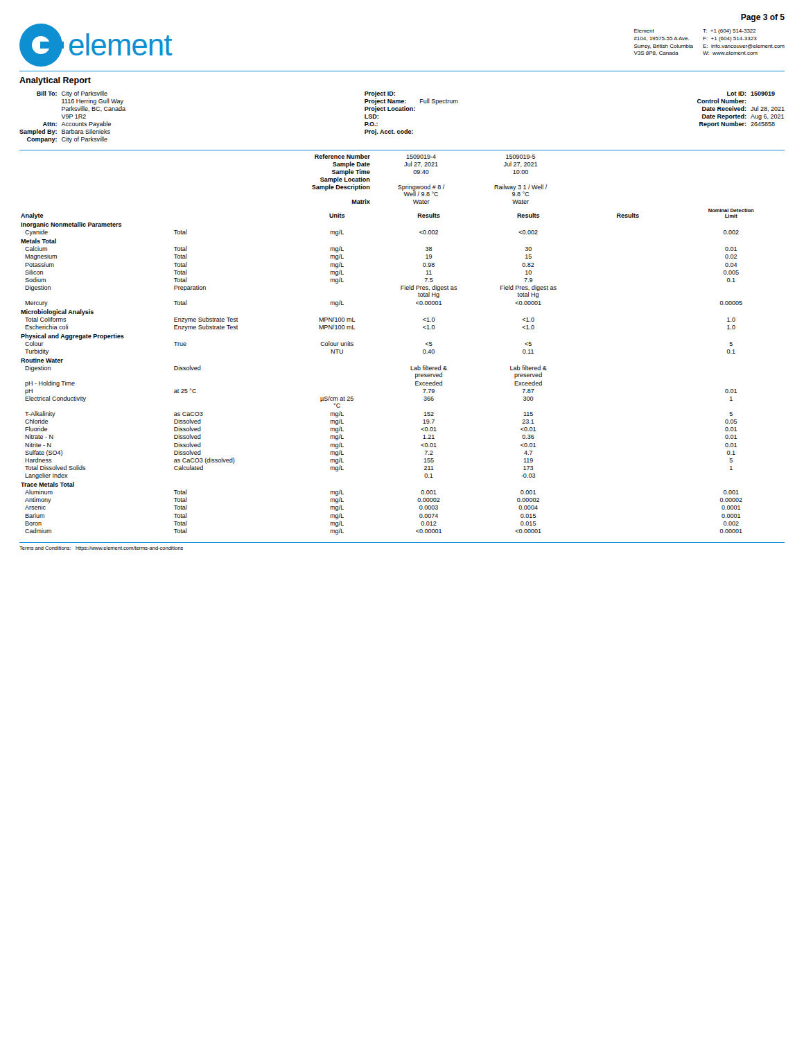Page 3 of 5
element
Element
#104, 19575-55 A Ave.
Surrey, British Columbia
V3S 8P8, Canada
T: +1 (604) 514-3322
F: +1 (604) 514-3323
E: info.vancouver@element.com
W: www.element.com
Analytical Report
| Bill To: | City of Parksville |
| | 1116 Herring Gull Way |
| | Parksville, BC, Canada |
| | V9P 1R2 |
| Attn: | Accounts Payable |
| Sampled By: | Barbara Silenieks |
| Company: | City of Parksville |
| Project ID: | |
| Project Name: | Full Spectrum |
| Project Location: | |
| LSD: | |
| P.O.: | |
| Proj. Acct. code: | |
| Lot ID: | 1509019 |
| Control Number: | |
| Date Received: | Jul 28, 2021 |
| Date Reported: | Aug 6, 2021 |
| Report Number: | 2645858 |
| Reference Number | 1509019-4 | 1509019-5 | | |
| Sample Date | Jul 27, 2021 | Jul 27, 2021 | | |
| Sample Time | 09:40 | 10:00 | | |
| Sample Location | | | | |
| Sample Description | Springwood # 8 / Well / 9.8 °C | Railway 3 1 / Well / 9.8 °C | | |
| Matrix | Water | Water | | |
| Analyte | | Units | Results | Results | Results | Nominal Detection Limit |
| --- | --- | --- | --- | --- | --- | --- |
| Inorganic Nonmetallic Parameters |
| Cyanide | Total | mg/L | <0.002 | <0.002 | | 0.002 |
| Metals Total |
| Calcium | Total | mg/L | 38 | 30 | | 0.01 |
| Magnesium | Total | mg/L | 19 | 15 | | 0.02 |
| Potassium | Total | mg/L | 0.98 | 0.82 | | 0.04 |
| Silicon | Total | mg/L | 11 | 10 | | 0.005 |
| Sodium | Total | mg/L | 7.5 | 7.9 | | 0.1 |
| Digestion | Preparation | | Field Pres, digest as total Hg | Field Pres, digest as total Hg | | |
| Mercury | Total | mg/L | <0.00001 | <0.00001 | | 0.00005 |
| Microbiological Analysis |
| Total Coliforms | Enzyme Substrate Test | MPN/100 mL | <1.0 | <1.0 | | 1.0 |
| Escherichia coli | Enzyme Substrate Test | MPN/100 mL | <1.0 | <1.0 | | 1.0 |
| Physical and Aggregate Properties |
| Colour | True | Colour units | <5 | <5 | | 5 |
| Turbidity | | NTU | 0.40 | 0.11 | | 0.1 |
| Routine Water |
| Digestion | Dissolved | | Lab filtered & preserved | Lab filtered & preserved | | |
| pH - Holding Time | | | Exceeded | Exceeded | | |
| pH | at 25 °C | | 7.79 | 7.87 | | 0.01 |
| Electrical Conductivity | | µS/cm at 25 °C | 366 | 300 | | 1 |
| T-Alkalinity | as CaCO3 | mg/L | 152 | 115 | | 5 |
| Chloride | Dissolved | mg/L | 19.7 | 23.1 | | 0.05 |
| Fluoride | Dissolved | mg/L | <0.01 | <0.01 | | 0.01 |
| Nitrate - N | Dissolved | mg/L | 1.21 | 0.36 | | 0.01 |
| Nitrite - N | Dissolved | mg/L | <0.01 | <0.01 | | 0.01 |
| Sulfate (SO4) | Dissolved | mg/L | 7.2 | 4.7 | | 0.1 |
| Hardness | as CaCO3 (dissolved) | mg/L | 155 | 119 | | 5 |
| Total Dissolved Solids | Calculated | mg/L | 211 | 173 | | 1 |
| Langelier Index | | | 0.1 | -0.03 | | |
| Trace Metals Total |
| Aluminum | Total | mg/L | 0.001 | 0.001 | | 0.001 |
| Antimony | Total | mg/L | 0.00002 | 0.00002 | | 0.00002 |
| Arsenic | Total | mg/L | 0.0003 | 0.0004 | | 0.0001 |
| Barium | Total | mg/L | 0.0074 | 0.015 | | 0.0001 |
| Boron | Total | mg/L | 0.012 | 0.015 | | 0.002 |
| Cadmium | Total | mg/L | <0.00001 | <0.00001 | | 0.00001 |
Terms and Conditions: https://www.element.com/terms-and-conditions